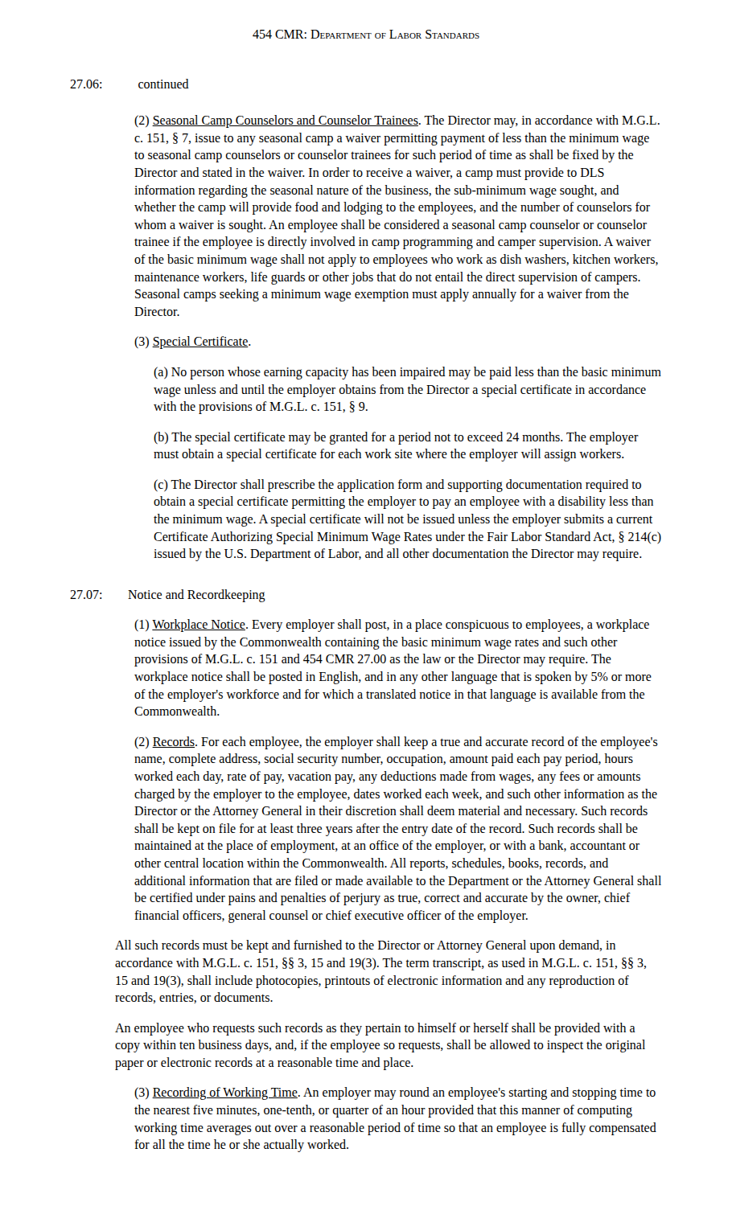454 CMR: Department of Labor Standards
27.06: continued
(2) Seasonal Camp Counselors and Counselor Trainees. The Director may, in accordance with M.G.L. c. 151, § 7, issue to any seasonal camp a waiver permitting payment of less than the minimum wage to seasonal camp counselors or counselor trainees for such period of time as shall be fixed by the Director and stated in the waiver. In order to receive a waiver, a camp must provide to DLS information regarding the seasonal nature of the business, the sub-minimum wage sought, and whether the camp will provide food and lodging to the employees, and the number of counselors for whom a waiver is sought. An employee shall be considered a seasonal camp counselor or counselor trainee if the employee is directly involved in camp programming and camper supervision. A waiver of the basic minimum wage shall not apply to employees who work as dish washers, kitchen workers, maintenance workers, life guards or other jobs that do not entail the direct supervision of campers. Seasonal camps seeking a minimum wage exemption must apply annually for a waiver from the Director.
(3) Special Certificate.
(a) No person whose earning capacity has been impaired may be paid less than the basic minimum wage unless and until the employer obtains from the Director a special certificate in accordance with the provisions of M.G.L. c. 151, § 9.
(b) The special certificate may be granted for a period not to exceed 24 months. The employer must obtain a special certificate for each work site where the employer will assign workers.
(c) The Director shall prescribe the application form and supporting documentation required to obtain a special certificate permitting the employer to pay an employee with a disability less than the minimum wage. A special certificate will not be issued unless the employer submits a current Certificate Authorizing Special Minimum Wage Rates under the Fair Labor Standard Act, § 214(c) issued by the U.S. Department of Labor, and all other documentation the Director may require.
27.07: Notice and Recordkeeping
(1) Workplace Notice. Every employer shall post, in a place conspicuous to employees, a workplace notice issued by the Commonwealth containing the basic minimum wage rates and such other provisions of M.G.L. c. 151 and 454 CMR 27.00 as the law or the Director may require. The workplace notice shall be posted in English, and in any other language that is spoken by 5% or more of the employer's workforce and for which a translated notice in that language is available from the Commonwealth.
(2) Records. For each employee, the employer shall keep a true and accurate record of the employee's name, complete address, social security number, occupation, amount paid each pay period, hours worked each day, rate of pay, vacation pay, any deductions made from wages, any fees or amounts charged by the employer to the employee, dates worked each week, and such other information as the Director or the Attorney General in their discretion shall deem material and necessary. Such records shall be kept on file for at least three years after the entry date of the record. Such records shall be maintained at the place of employment, at an office of the employer, or with a bank, accountant or other central location within the Commonwealth. All reports, schedules, books, records, and additional information that are filed or made available to the Department or the Attorney General shall be certified under pains and penalties of perjury as true, correct and accurate by the owner, chief financial officers, general counsel or chief executive officer of the employer.
All such records must be kept and furnished to the Director or Attorney General upon demand, in accordance with M.G.L. c. 151, §§ 3, 15 and 19(3). The term transcript, as used in M.G.L. c. 151, §§ 3, 15 and 19(3), shall include photocopies, printouts of electronic information and any reproduction of records, entries, or documents.
An employee who requests such records as they pertain to himself or herself shall be provided with a copy within ten business days, and, if the employee so requests, shall be allowed to inspect the original paper or electronic records at a reasonable time and place.
(3) Recording of Working Time. An employer may round an employee's starting and stopping time to the nearest five minutes, one-tenth, or quarter of an hour provided that this manner of computing working time averages out over a reasonable period of time so that an employee is fully compensated for all the time he or she actually worked.